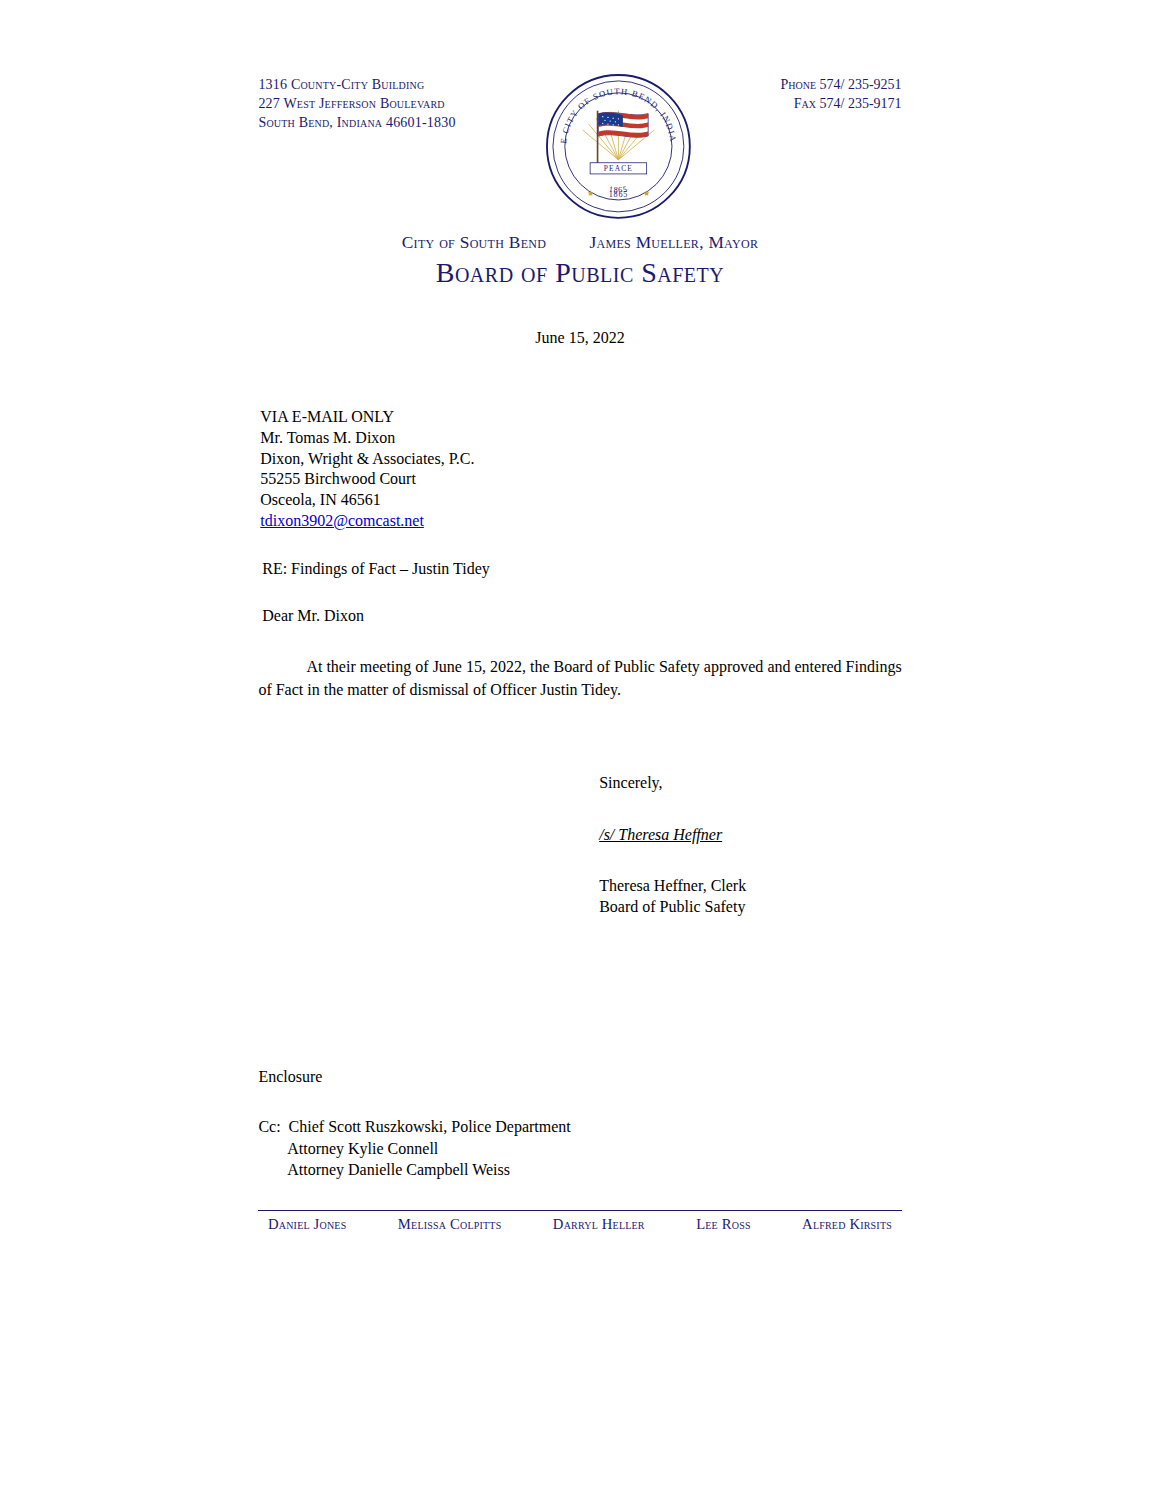1316 County-City Building
227 West Jefferson Boulevard
South Bend, Indiana 46601-1830
THE CITY OF SOUTH BEND, INDIANA 1865 PEACE ★ ★ 1865
Phone 574/ 235-9251
Fax 574/ 235-9171
City of South Bend James Mueller, Mayor
Board of Public Safety
June 15, 2022
VIA E-MAIL ONLY
Mr. Tomas M. Dixon
Dixon, Wright & Associates, P.C.
55255 Birchwood Court
Osceola, IN 46561
tdixon3902@comcast.net
RE: Findings of Fact – Justin Tidey
Dear Mr. Dixon
At their meeting of June 15, 2022, the Board of Public Safety approved and entered Findings of Fact in the matter of dismissal of Officer Justin Tidey.
Sincerely,
/s/ Theresa Heffner
Theresa Heffner, Clerk
Board of Public Safety
Enclosure
Cc: Chief Scott Ruszkowski, Police Department
Attorney Kylie Connell
Attorney Danielle Campbell Weiss
Daniel Jones Melissa Colpitts Darryl Heller Lee Ross Alfred Kirsits